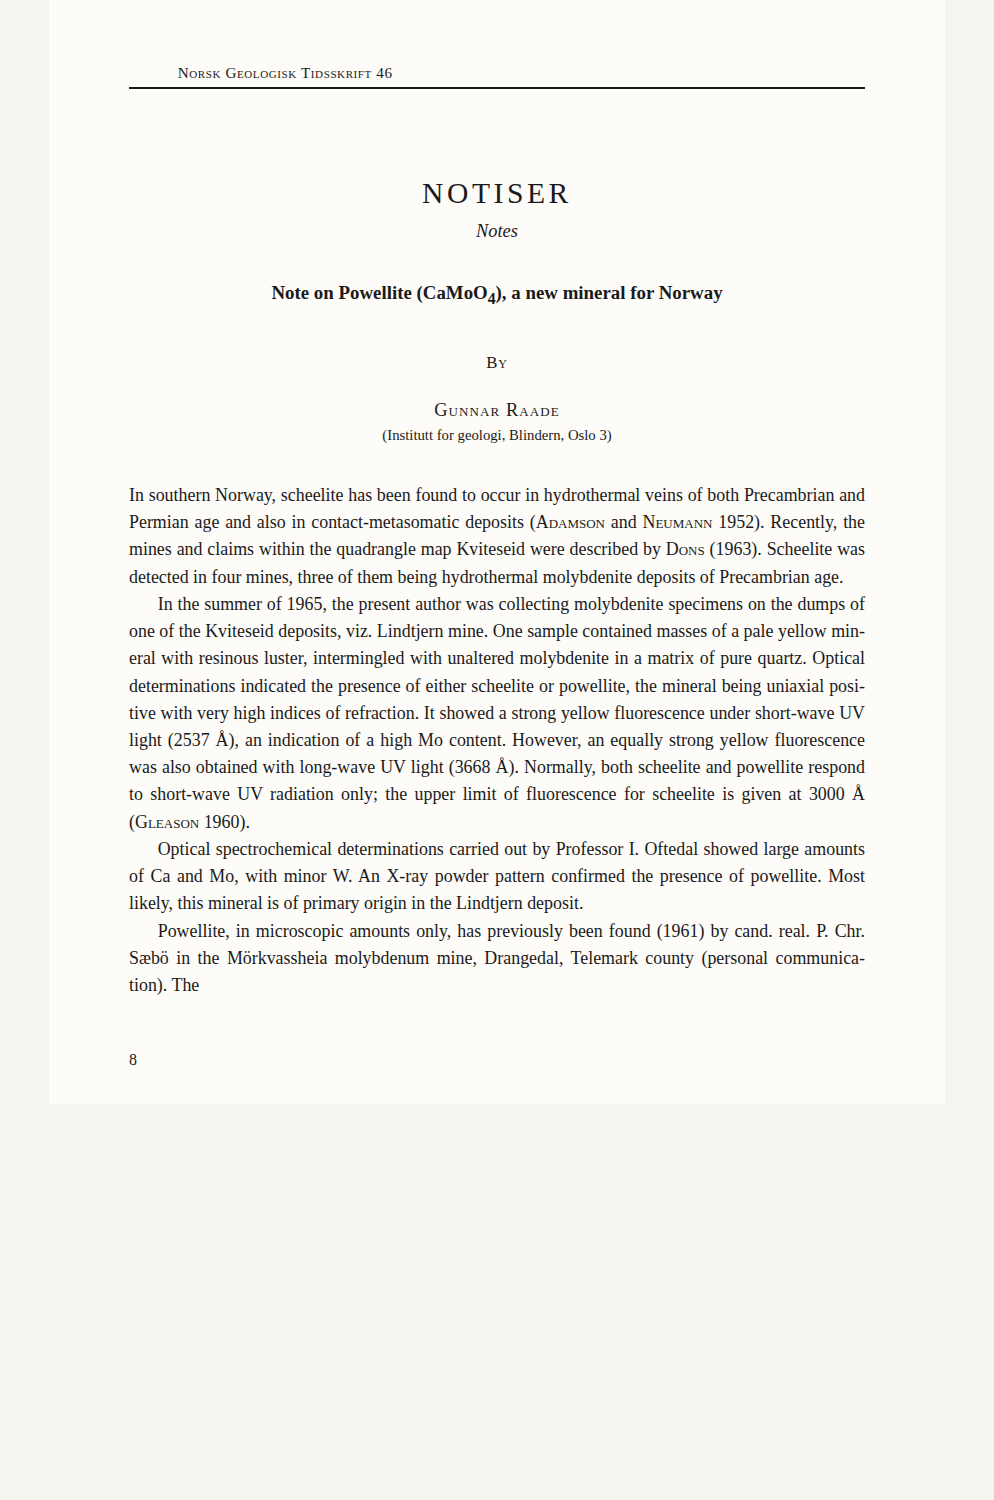Norsk Geologisk Tidsskrift 46
NOTISER
Notes
Note on Powellite (CaMoO4), a new mineral for Norway
By
Gunnar Raade
(Institutt for geologi, Blindern, Oslo 3)
In southern Norway, scheelite has been found to occur in hydrothermal veins of both Precambrian and Permian age and also in contact-metasomatic deposits (Adamson and Neumann 1952). Recently, the mines and claims within the quadrangle map Kviteseid were described by Dons (1963). Scheelite was detected in four mines, three of them being hydrothermal molybdenite deposits of Precambrian age.
In the summer of 1965, the present author was collecting molybdenite specimens on the dumps of one of the Kviteseid deposits, viz. Lindtjern mine. One sample contained masses of a pale yellow mineral with resinous luster, intermingled with unaltered molybdenite in a matrix of pure quartz. Optical determinations indicated the presence of either scheelite or powellite, the mineral being uniaxial positive with very high indices of refraction. It showed a strong yellow fluorescence under short-wave UV light (2537 Å), an indication of a high Mo content. However, an equally strong yellow fluorescence was also obtained with long-wave UV light (3668 Å). Normally, both scheelite and powellite respond to short-wave UV radiation only; the upper limit of fluorescence for scheelite is given at 3000 Å (Gleason 1960).
Optical spectrochemical determinations carried out by Professor I. Oftedal showed large amounts of Ca and Mo, with minor W. An X-ray powder pattern confirmed the presence of powellite. Most likely, this mineral is of primary origin in the Lindtjern deposit.
Powellite, in microscopic amounts only, has previously been found (1961) by cand. real. P. Chr. Sæbö in the Mörkvassheia molybdenum mine, Drangedal, Telemark county (personal communication). The
8